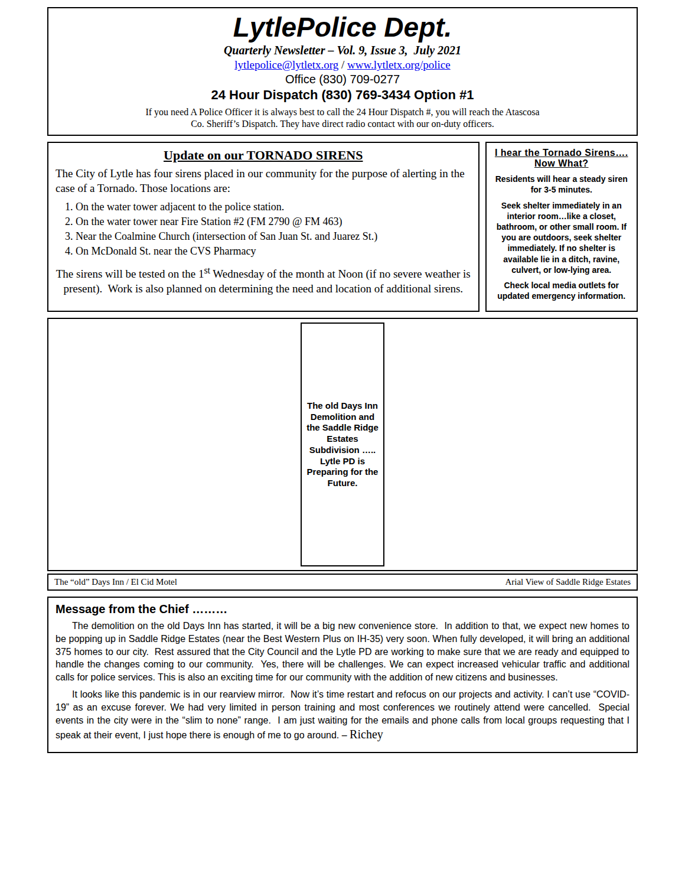LytlePolice Dept.
Quarterly Newsletter – Vol. 9, Issue 3, July 2021
lytlepolice@lytletx.org / www.lytletx.org/police
Office (830) 709-0277
24 Hour Dispatch (830) 769-3434 Option #1
If you need A Police Officer it is always best to call the 24 Hour Dispatch #, you will reach the Atascosa Co. Sheriff’s Dispatch. They have direct radio contact with our on-duty officers.
Update on our TORNADO SIRENS
The City of Lytle has four sirens placed in our community for the purpose of alerting in the case of a Tornado. Those locations are:
On the water tower adjacent to the police station.
On the water tower near Fire Station #2 (FM 2790 @ FM 463)
Near the Coalmine Church (intersection of San Juan St. and Juarez St.)
On McDonald St. near the CVS Pharmacy
The sirens will be tested on the 1st Wednesday of the month at Noon (if no severe weather is present). Work is also planned on determining the need and location of additional sirens.
I hear the Tornado Sirens…. Now What?
Residents will hear a steady siren for 3-5 minutes.
Seek shelter immediately in an interior room…like a closet, bathroom, or other small room. If you are outdoors, seek shelter immediately. If no shelter is available lie in a ditch, ravine, culvert, or low-lying area.
Check local media outlets for updated emergency information.
The old Days Inn Demolition and the Saddle Ridge Estates Subdivision ….. Lytle PD is Preparing for the Future.
The “old” Days Inn / El Cid Motel Arial View of Saddle Ridge Estates
Message from the Chief ………
The demolition on the old Days Inn has started, it will be a big new convenience store. In addition to that, we expect new homes to be popping up in Saddle Ridge Estates (near the Best Western Plus on IH-35) very soon. When fully developed, it will bring an additional 375 homes to our city. Rest assured that the City Council and the Lytle PD are working to make sure that we are ready and equipped to handle the changes coming to our community. Yes, there will be challenges. We can expect increased vehicular traffic and additional calls for police services. This is also an exciting time for our community with the addition of new citizens and businesses.
It looks like this pandemic is in our rearview mirror. Now it’s time restart and refocus on our projects and activity. I can’t use “COVID-19” as an excuse forever. We had very limited in person training and most conferences we routinely attend were cancelled. Special events in the city were in the “slim to none” range. I am just waiting for the emails and phone calls from local groups requesting that I speak at their event, I just hope there is enough of me to go around. – Richey